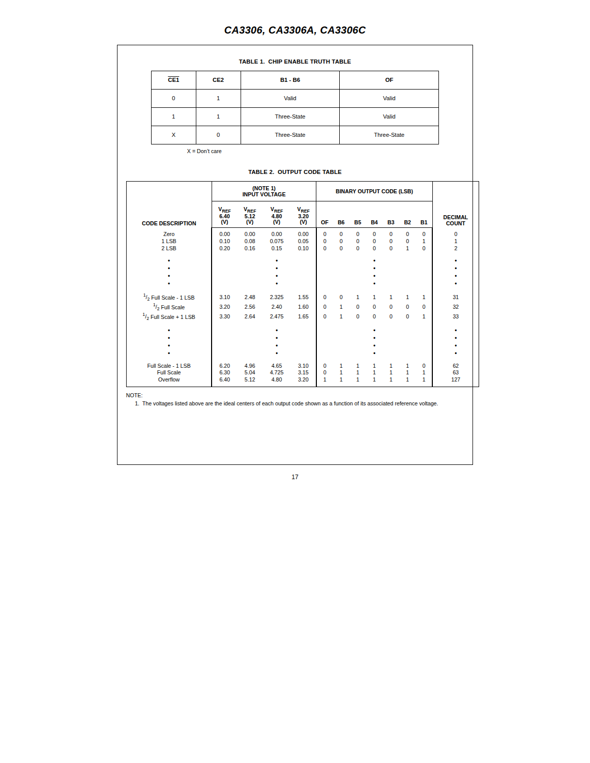CA3306, CA3306A, CA3306C
TABLE 1. CHIP ENABLE TRUTH TABLE
| CE1 | CE2 | B1 - B6 | OF |
| --- | --- | --- | --- |
| 0 | 1 | Valid | Valid |
| 1 | 1 | Three-State | Valid |
| X | 0 | Three-State | Three-State |
X = Don’t care
TABLE 2. OUTPUT CODE TABLE
| CODE DESCRIPTION | (NOTE 1) INPUT VOLTAGE | BINARY OUTPUT CODE (LSB) | DECIMAL COUNT |
| V REF 6.40 (V) | V REF 5.12 (V) | V REF 4.80 (V) | V REF 3.20 (V) | OF | B6 | B5 | B4 | B3 | B2 | B1 |
| Zero | 0.00 | 0.00 | 0.00 | 0.00 | 0 | 0 | 0 | 0 | 0 | 0 | 0 | 0 |
| 1 LSB | 0.10 | 0.08 | 0.075 | 0.05 | 0 | 0 | 0 | 0 | 0 | 0 | 1 | 1 |
| 2 LSB | 0.20 | 0.16 | 0.15 | 0.10 | 0 | 0 | 0 | 0 | 0 | 1 | 0 | 2 |
| • | | | • | | | | | • | | | | • |
| • | | | • | | | | | • | | | | • |
| • | | | • | | | | | • | | | | • |
| • | | | • | | | | | • | | | | • |
| 1 / 2 Full Scale - 1 LSB | 3.10 | 2.48 | 2.325 | 1.55 | 0 | 0 | 1 | 1 | 1 | 1 | 1 | 31 |
| 1 / 2 Full Scale | 3.20 | 2.56 | 2.40 | 1.60 | 0 | 1 | 0 | 0 | 0 | 0 | 0 | 32 |
| 1 / 2 Full Scale + 1 LSB | 3.30 | 2.64 | 2.475 | 1.65 | 0 | 1 | 0 | 0 | 0 | 0 | 1 | 33 |
| • | | | • | | | | | • | | | | • |
| • | | | • | | | | | • | | | | • |
| • | | | • | | | | | • | | | | • |
| • | | | • | | | | | • | | | | • |
| Full Scale - 1 LSB | 6.20 | 4.96 | 4.65 | 3.10 | 0 | 1 | 1 | 1 | 1 | 1 | 0 | 62 |
| Full Scale | 6.30 | 5.04 | 4.725 | 3.15 | 0 | 1 | 1 | 1 | 1 | 1 | 1 | 63 |
| Overflow | 6.40 | 5.12 | 4.80 | 3.20 | 1 | 1 | 1 | 1 | 1 | 1 | 1 | 127 |
NOTE:
1. The voltages listed above are the ideal centers of each output code shown as a function of its associated reference voltage.
17